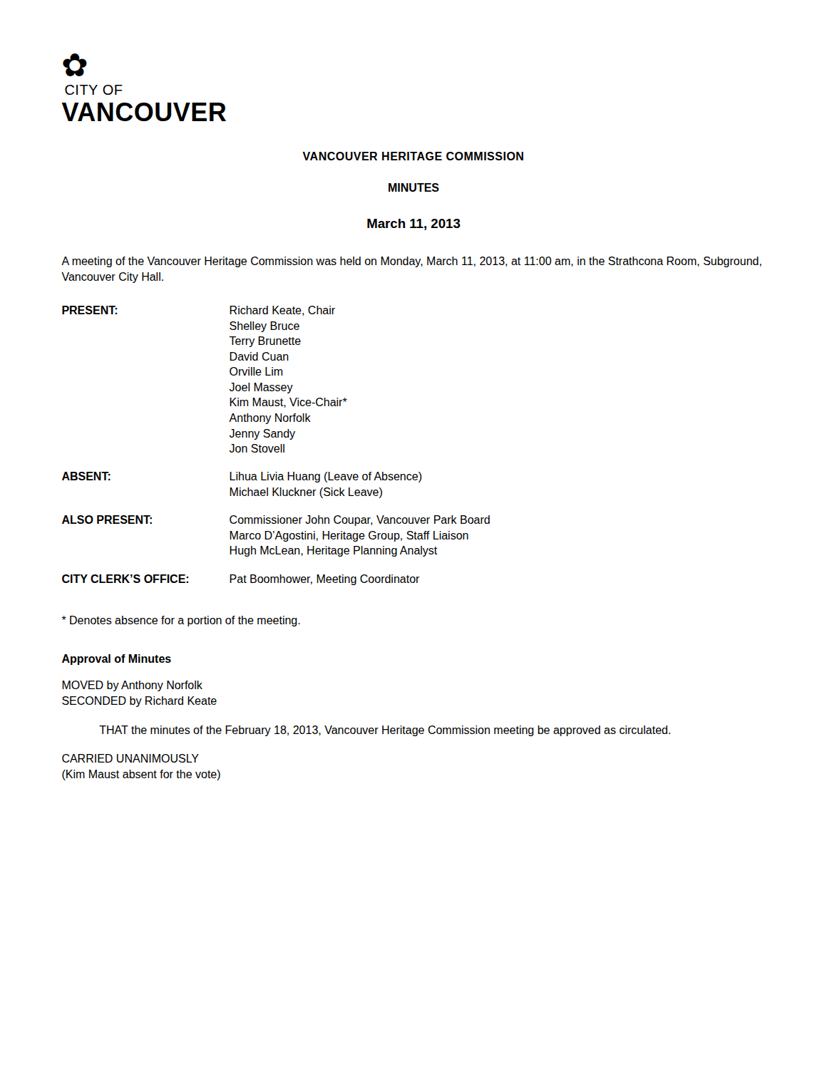✿
CITY OF
VANCOUVER
VANCOUVER HERITAGE COMMISSION
MINUTES
March 11, 2013
A meeting of the Vancouver Heritage Commission was held on Monday, March 11, 2013, at 11:00 am, in the Strathcona Room, Subground, Vancouver City Hall.
| PRESENT: | Richard Keate, Chair Shelley Bruce Terry Brunette David Cuan Orville Lim Joel Massey Kim Maust, Vice-Chair* Anthony Norfolk Jenny Sandy Jon Stovell |
| ABSENT: | Lihua Livia Huang (Leave of Absence) Michael Kluckner (Sick Leave) |
| ALSO PRESENT: | Commissioner John Coupar, Vancouver Park Board Marco D’Agostini, Heritage Group, Staff Liaison Hugh McLean, Heritage Planning Analyst |
| CITY CLERK’S OFFICE: | Pat Boomhower, Meeting Coordinator |
* Denotes absence for a portion of the meeting.
Approval of Minutes
MOVED by Anthony Norfolk
SECONDED by Richard Keate
THAT the minutes of the February 18, 2013, Vancouver Heritage Commission meeting be approved as circulated.
CARRIED UNANIMOUSLY
(Kim Maust absent for the vote)